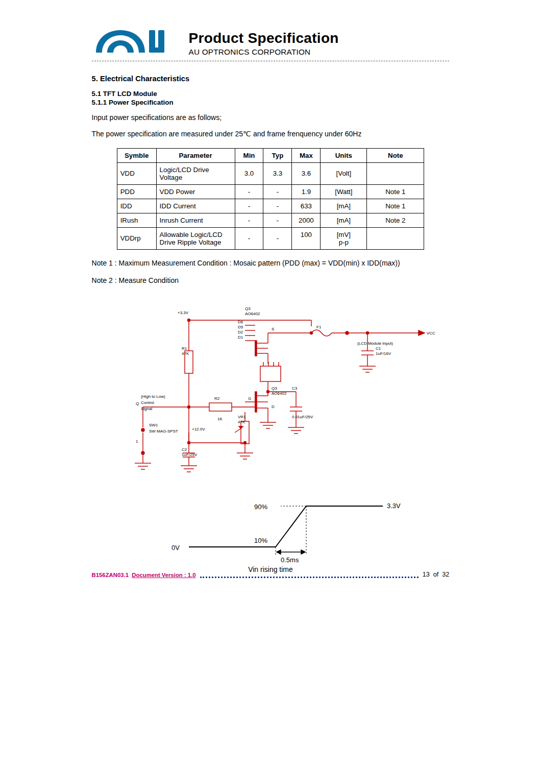Product Specification
AU OPTRONICS CORPORATION
5. Electrical Characteristics
5.1 TFT LCD Module
5.1.1 Power Specification
Input power specifications are as follows;
The power specification are measured under 25℃ and frame frenquency under 60Hz
| Symble | Parameter | Min | Typ | Max | Units | Note |
| --- | --- | --- | --- | --- | --- | --- |
| VDD | Logic/LCD Drive Voltage | 3.0 | 3.3 | 3.6 | [Volt] | |
| PDD | VDD Power | - | - | 1.9 | [Watt] | Note 1 |
| IDD | IDD Current | - | - | 633 | [mA] | Note 1 |
| IRush | Inrush Current | - | - | 2000 | [mA] | Note 2 |
| VDDrp | Allowable Logic/LCD Drive Ripple Voltage | - | - | 100 | [mV] p-p | |
Note 1 : Maximum Measurement Condition : Mosaic pattern (PDD (max) = VDD(min) x IDD(max))
Note 2 : Measure Condition
+3.3V Q3 AO6402 D6 D5 D2 D1 S F1 VCC (LCD Module Input) C1 1uF/16V R1 47K (High to Low) Control Signal R2 1K Q3 AO6402 G D C3 0.01uF/25V VR1 47K SW1 SW MAG-SPST Q 1 +12.0V C2 1uF/25V
90% 10% 0V 3.3V 0.5ms
Vin rising time
B156ZAN03.1 Document Version : 1.0
13 of 32